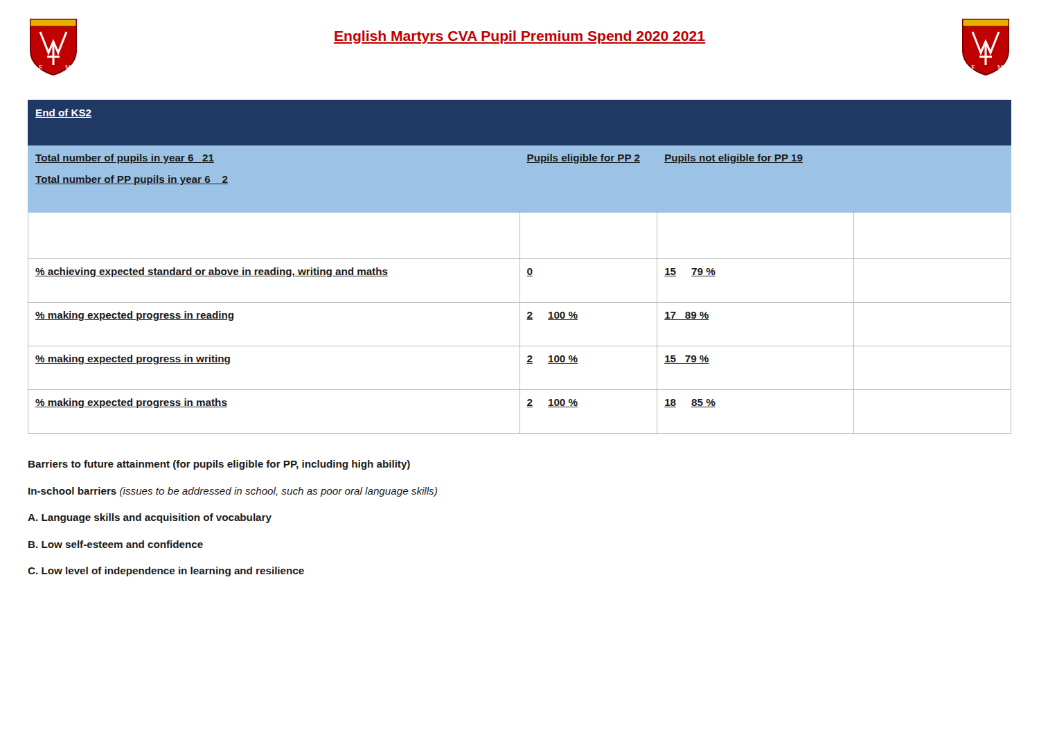E M
English Martyrs CVA Pupil Premium Spend 2020 2021
E M
| End of KS2 | | | |
| Total number of pupils in year 6 21 Total number of PP pupils in year 6 2 | Pupils eligible for PP 2 | Pupils not eligible for PP 19 | |
| % achieving expected standard or above in reading, writing and maths | 0 | 15 79 % | |
| % making expected progress in reading | 2 100 % | 17 89 % | |
| % making expected progress in writing | 2 100 % | 15 79 % | |
| % making expected progress in maths | 2 100 % | 18 85 % | |
Barriers to future attainment (for pupils eligible for PP, including high ability)
In-school barriers (issues to be addressed in school, such as poor oral language skills)
A. Language skills and acquisition of vocabulary
B. Low self-esteem and confidence
C. Low level of independence in learning and resilience